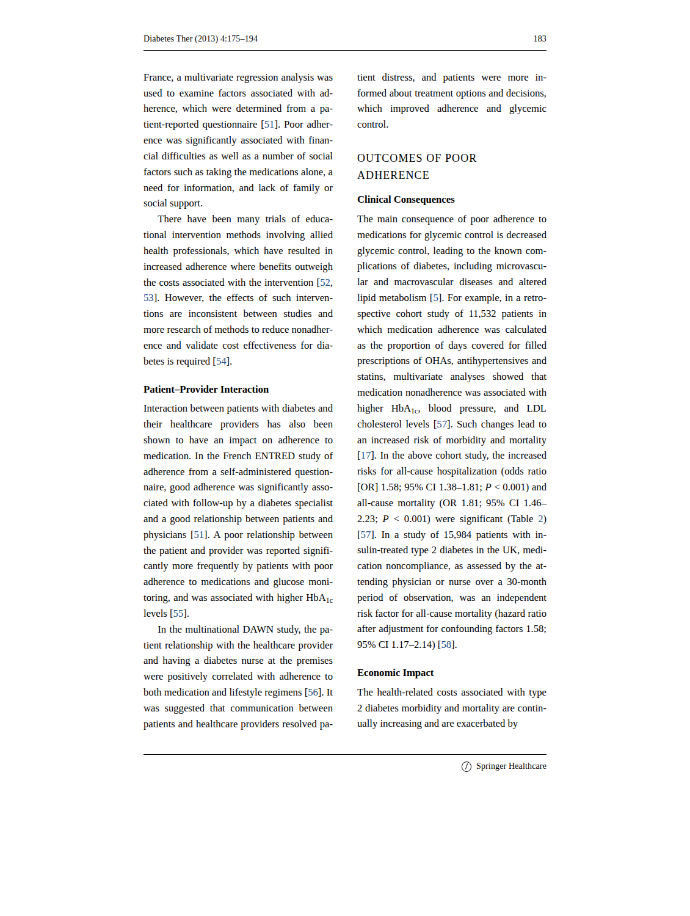Diabetes Ther (2013) 4:175–194 183
France, a multivariate regression analysis was used to examine factors associated with adherence, which were determined from a patient-reported questionnaire [51]. Poor adherence was significantly associated with financial difficulties as well as a number of social factors such as taking the medications alone, a need for information, and lack of family or social support.
There have been many trials of educational intervention methods involving allied health professionals, which have resulted in increased adherence where benefits outweigh the costs associated with the intervention [52, 53]. However, the effects of such interventions are inconsistent between studies and more research of methods to reduce nonadherence and validate cost effectiveness for diabetes is required [54].
Patient–Provider Interaction
Interaction between patients with diabetes and their healthcare providers has also been shown to have an impact on adherence to medication. In the French ENTRED study of adherence from a self-administered questionnaire, good adherence was significantly associated with follow-up by a diabetes specialist and a good relationship between patients and physicians [51]. A poor relationship between the patient and provider was reported significantly more frequently by patients with poor adherence to medications and glucose monitoring, and was associated with higher HbA1c levels [55].
In the multinational DAWN study, the patient relationship with the healthcare provider and having a diabetes nurse at the premises were positively correlated with adherence to both medication and lifestyle regimens [56]. It was suggested that communication between patients and healthcare providers resolved patient distress, and patients were more informed about treatment options and decisions, which improved adherence and glycemic control.
Outcomes of Poor Adherence
Clinical Consequences
The main consequence of poor adherence to medications for glycemic control is decreased glycemic control, leading to the known complications of diabetes, including microvascular and macrovascular diseases and altered lipid metabolism [5]. For example, in a retrospective cohort study of 11,532 patients in which medication adherence was calculated as the proportion of days covered for filled prescriptions of OHAs, antihypertensives and statins, multivariate analyses showed that medication nonadherence was associated with higher HbA1c, blood pressure, and LDL cholesterol levels [57]. Such changes lead to an increased risk of morbidity and mortality [17]. In the above cohort study, the increased risks for all-cause hospitalization (odds ratio [OR] 1.58; 95% CI 1.38–1.81; P < 0.001) and all-cause mortality (OR 1.81; 95% CI 1.46–2.23; P < 0.001) were significant (Table 2) [57]. In a study of 15,984 patients with insulin-treated type 2 diabetes in the UK, medication noncompliance, as assessed by the attending physician or nurse over a 30-month period of observation, was an independent risk factor for all-cause mortality (hazard ratio after adjustment for confounding factors 1.58; 95% CI 1.17–2.14) [58].
Economic Impact
The health-related costs associated with type 2 diabetes morbidity and mortality are continually increasing and are exacerbated by
Springer Healthcare